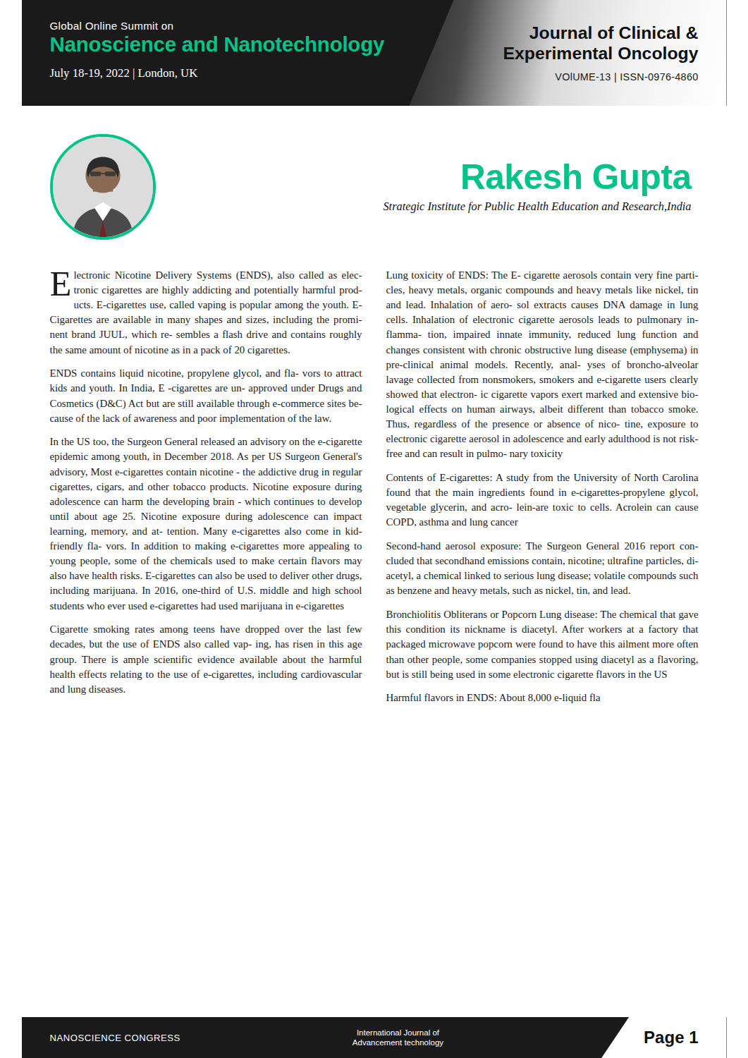Global Online Summit on
Nanoscience and Nanotechnology
July 18-19, 2022 | London, UK
Journal of Clinical &
Experimental Oncology
VOlUME-13 | ISSN-0976-4860
Rakesh Gupta
Strategic Institute for Public Health Education and Research,India
Electronic Nicotine Delivery Systems (ENDS), also called as electronic cigarettes are highly addicting and potentially harmful products. E-cigarettes use, called vaping is popular among the youth. E-Cigarettes are available in many shapes and sizes, including the prominent brand JUUL, which re- sembles a flash drive and contains roughly the same amount of nicotine as in a pack of 20 cigarettes.
ENDS contains liquid nicotine, propylene glycol, and fla- vors to attract kids and youth. In India, E -cigarettes are un- approved under Drugs and Cosmetics (D&C) Act but are still available through e-commerce sites because of the lack of awareness and poor implementation of the law.
In the US too, the Surgeon General released an advisory on the e-cigarette epidemic among youth, in December 2018. As per US Surgeon General's advisory, Most e-cigarettes contain nicotine - the addictive drug in regular cigarettes, cigars, and other tobacco products. Nicotine exposure during adolescence can harm the developing brain - which continues to develop until about age 25. Nicotine exposure during adolescence can impact learning, memory, and at- tention. Many e-cigarettes also come in kid-friendly fla- vors. In addition to making e-cigarettes more appealing to young people, some of the chemicals used to make certain flavors may also have health risks. E-cigarettes can also be used to deliver other drugs, including marijuana. In 2016, one-third of U.S. middle and high school students who ever used e-cigarettes had used marijuana in e-cigarettes
Cigarette smoking rates among teens have dropped over the last few decades, but the use of ENDS also called vap- ing, has risen in this age group. There is ample scientific evidence available about the harmful health effects relating to the use of e-cigarettes, including cardiovascular and lung diseases.
Lung toxicity of ENDS: The E- cigarette aerosols contain very fine particles, heavy metals, organic compounds and heavy metals like nickel, tin and lead. Inhalation of aero- sol extracts causes DNA damage in lung cells. Inhalation of electronic cigarette aerosols leads to pulmonary inflamma- tion, impaired innate immunity, reduced lung function and changes consistent with chronic obstructive lung disease (emphysema) in pre-clinical animal models. Recently, anal- yses of broncho-alveolar lavage collected from nonsmokers, smokers and e-cigarette users clearly showed that electron- ic cigarette vapors exert marked and extensive biological effects on human airways, albeit different than tobacco smoke. Thus, regardless of the presence or absence of nico- tine, exposure to electronic cigarette aerosol in adolescence and early adulthood is not risk-free and can result in pulmo- nary toxicity
Contents of E-cigarettes: A study from the University of North Carolina found that the main ingredients found in e-cigarettes-propylene glycol, vegetable glycerin, and acro- lein-are toxic to cells. Acrolein can cause COPD, asthma and lung cancer
Second-hand aerosol exposure: The Surgeon General 2016 report concluded that secondhand emissions contain, nicotine; ultrafine particles, diacetyl, a chemical linked to serious lung disease; volatile compounds such as benzene and heavy metals, such as nickel, tin, and lead.
Bronchiolitis Obliterans or Popcorn Lung disease: The chemical that gave this condition its nickname is diacetyl. After workers at a factory that packaged microwave popcorn were found to have this ailment more often than other people, some companies stopped using diacetyl as a flavoring, but is still being used in some electronic cigarette flavors in the US
Harmful flavors in ENDS: About 8,000 e-liquid fla
NANOSCIENCE CONGRESS
International Journal of
Advancement technology
Page 1